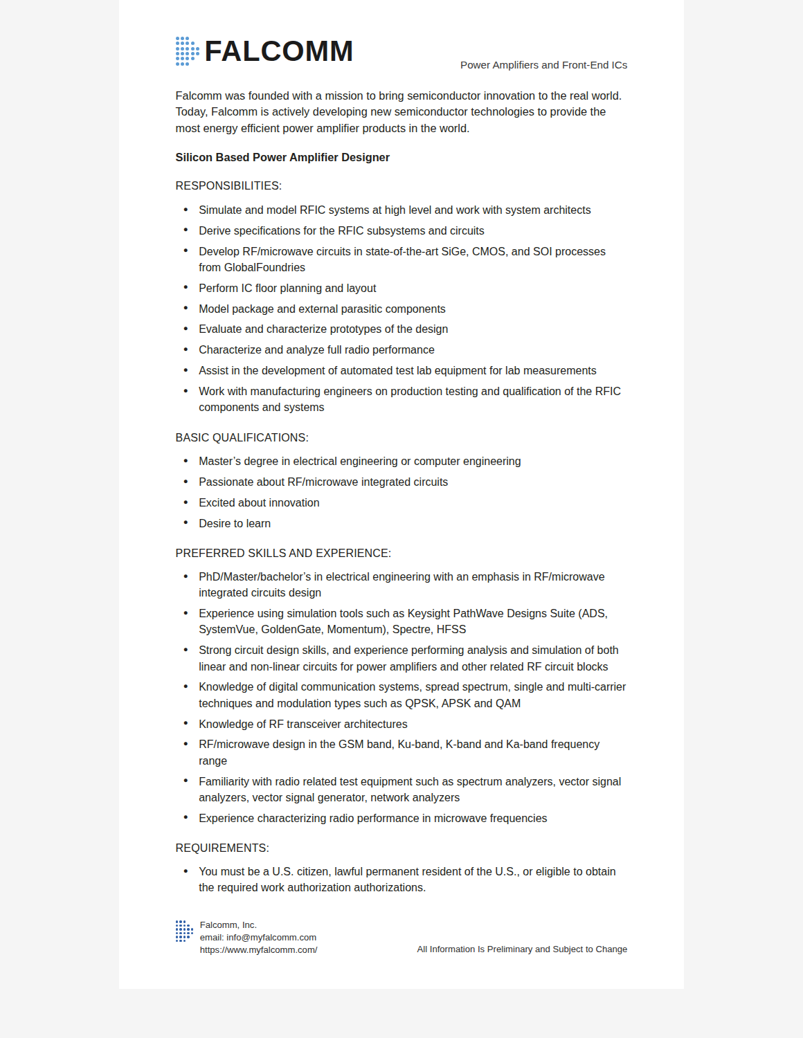FALCOMM
Power Amplifiers and Front-End ICs
Falcomm was founded with a mission to bring semiconductor innovation to the real world. Today, Falcomm is actively developing new semiconductor technologies to provide the most energy efficient power amplifier products in the world.
Silicon Based Power Amplifier Designer
RESPONSIBILITIES:
Simulate and model RFIC systems at high level and work with system architects
Derive specifications for the RFIC subsystems and circuits
Develop RF/microwave circuits in state-of-the-art SiGe, CMOS, and SOI processes from GlobalFoundries
Perform IC floor planning and layout
Model package and external parasitic components
Evaluate and characterize prototypes of the design
Characterize and analyze full radio performance
Assist in the development of automated test lab equipment for lab measurements
Work with manufacturing engineers on production testing and qualification of the RFIC components and systems
BASIC QUALIFICATIONS:
Master’s degree in electrical engineering or computer engineering
Passionate about RF/microwave integrated circuits
Excited about innovation
Desire to learn
PREFERRED SKILLS AND EXPERIENCE:
PhD/Master/bachelor’s in electrical engineering with an emphasis in RF/microwave integrated circuits design
Experience using simulation tools such as Keysight PathWave Designs Suite (ADS, SystemVue, GoldenGate, Momentum), Spectre, HFSS
Strong circuit design skills, and experience performing analysis and simulation of both linear and non-linear circuits for power amplifiers and other related RF circuit blocks
Knowledge of digital communication systems, spread spectrum, single and multi-carrier techniques and modulation types such as QPSK, APSK and QAM
Knowledge of RF transceiver architectures
RF/microwave design in the GSM band, Ku-band, K-band and Ka-band frequency range
Familiarity with radio related test equipment such as spectrum analyzers, vector signal analyzers, vector signal generator, network analyzers
Experience characterizing radio performance in microwave frequencies
REQUIREMENTS:
You must be a U.S. citizen, lawful permanent resident of the U.S., or eligible to obtain the required work authorization authorizations.
Falcomm, Inc.
email: info@myfalcomm.com
https://www.myfalcomm.com/
All Information Is Preliminary and Subject to Change